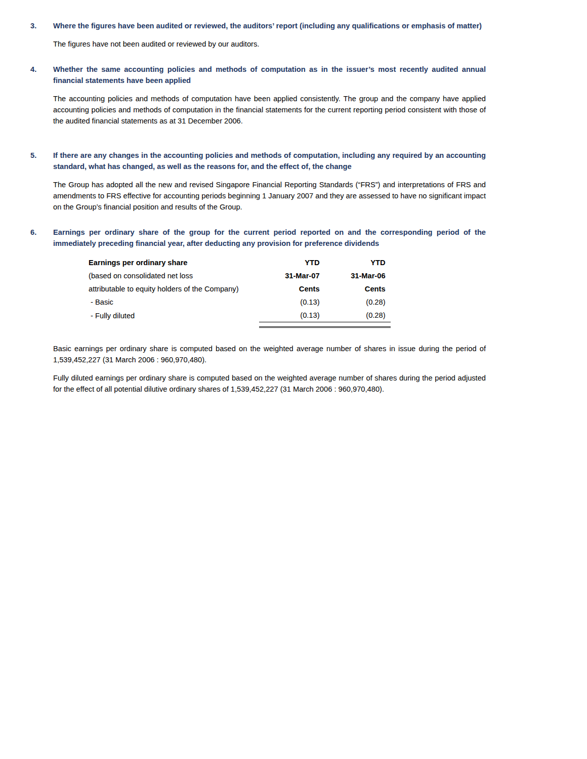3.
Where the figures have been audited or reviewed, the auditors’ report (including any qualifications or emphasis of matter)
The figures have not been audited or reviewed by our auditors.
4.
Whether the same accounting policies and methods of computation as in the issuer’s most recently audited annual financial statements have been applied
The accounting policies and methods of computation have been applied consistently. The group and the company have applied accounting policies and methods of computation in the financial statements for the current reporting period consistent with those of the audited financial statements as at 31 December 2006.
5.
If there are any changes in the accounting policies and methods of computation, including any required by an accounting standard, what has changed, as well as the reasons for, and the effect of, the change
The Group has adopted all the new and revised Singapore Financial Reporting Standards (“FRS”) and interpretations of FRS and amendments to FRS effective for accounting periods beginning 1 January 2007 and they are assessed to have no significant impact on the Group’s financial position and results of the Group.
6.
Earnings per ordinary share of the group for the current period reported on and the corresponding period of the immediately preceding financial year, after deducting any provision for preference dividends
| Earnings per ordinary share | YTD | YTD |
| (based on consolidated net loss | 31-Mar-07 | 31-Mar-06 |
| attributable to equity holders of the Company) | Cents | Cents |
| - Basic | (0.13) | (0.28) |
| - Fully diluted | (0.13) | (0.28) |
Basic earnings per ordinary share is computed based on the weighted average number of shares in issue during the period of 1,539,452,227 (31 March 2006 : 960,970,480).
Fully diluted earnings per ordinary share is computed based on the weighted average number of shares during the period adjusted for the effect of all potential dilutive ordinary shares of 1,539,452,227 (31 March 2006 : 960,970,480).